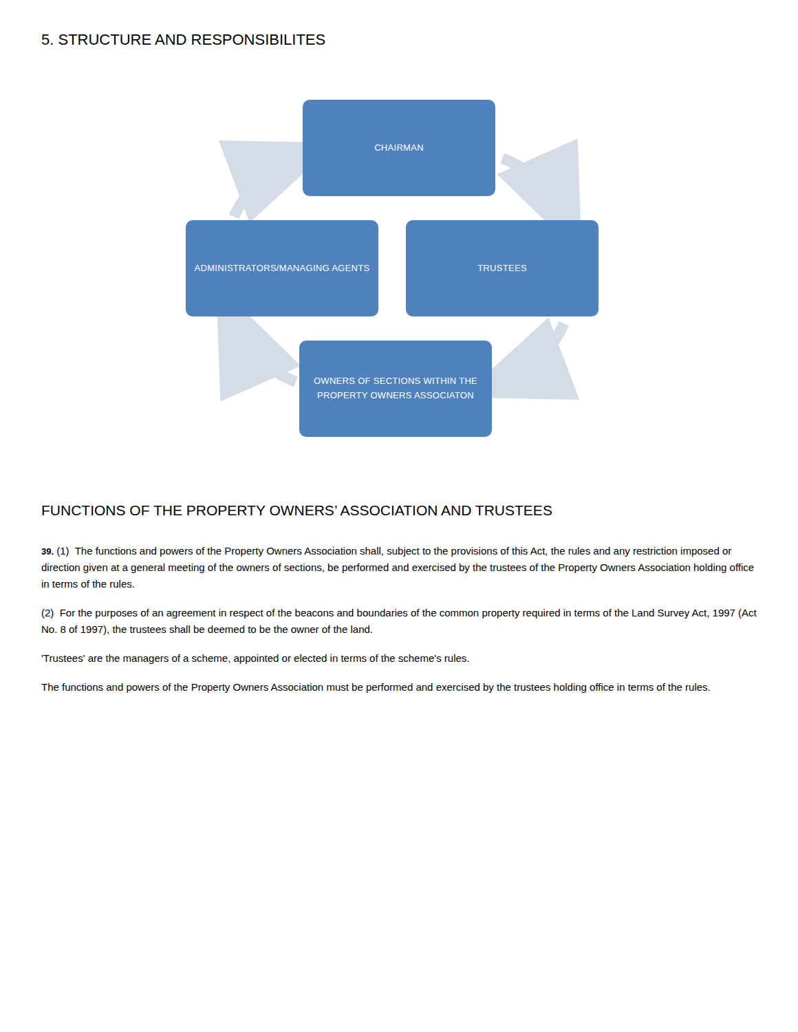5. STRUCTURE AND RESPONSIBILITES
CHAIRMAN
TRUSTEES
OWNERS OF SECTIONS WITHIN THE PROPERTY OWNERS ASSOCIATON
ADMINISTRATORS/MANAGING AGENTS
FUNCTIONS OF THE PROPERTY OWNERS’ ASSOCIATION AND TRUSTEES
39. (1) The functions and powers of the Property Owners Association shall, subject to the provisions of this Act, the rules and any restriction imposed or direction given at a general meeting of the owners of sections, be performed and exercised by the trustees of the Property Owners Association holding office in terms of the rules.
(2) For the purposes of an agreement in respect of the beacons and boundaries of the common property required in terms of the Land Survey Act, 1997 (Act No. 8 of 1997), the trustees shall be deemed to be the owner of the land.
'Trustees' are the managers of a scheme, appointed or elected in terms of the scheme's rules.
The functions and powers of the Property Owners Association must be performed and exercised by the trustees holding office in terms of the rules.